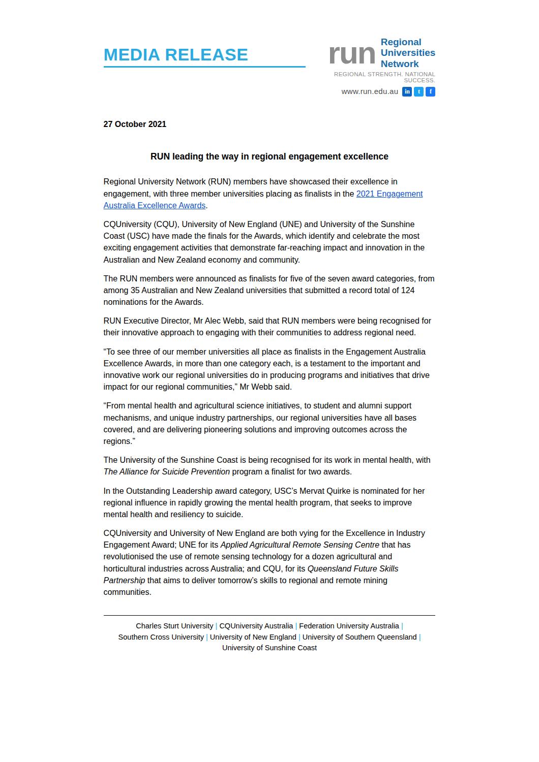MEDIA RELEASE
run
Regional
Universities
Network
Regional strength. National success.
www.run.edu.au in t f
27 October 2021
RUN leading the way in regional engagement excellence
Regional University Network (RUN) members have showcased their excellence in engagement, with three member universities placing as finalists in the 2021 Engagement Australia Excellence Awards.
CQUniversity (CQU), University of New England (UNE) and University of the Sunshine Coast (USC) have made the finals for the Awards, which identify and celebrate the most exciting engagement activities that demonstrate far-reaching impact and innovation in the Australian and New Zealand economy and community.
The RUN members were announced as finalists for five of the seven award categories, from among 35 Australian and New Zealand universities that submitted a record total of 124 nominations for the Awards.
RUN Executive Director, Mr Alec Webb, said that RUN members were being recognised for their innovative approach to engaging with their communities to address regional need.
“To see three of our member universities all place as finalists in the Engagement Australia Excellence Awards, in more than one category each, is a testament to the important and innovative work our regional universities do in producing programs and initiatives that drive impact for our regional communities,” Mr Webb said.
“From mental health and agricultural science initiatives, to student and alumni support mechanisms, and unique industry partnerships, our regional universities have all bases covered, and are delivering pioneering solutions and improving outcomes across the regions.”
The University of the Sunshine Coast is being recognised for its work in mental health, with The Alliance for Suicide Prevention program a finalist for two awards.
In the Outstanding Leadership award category, USC’s Mervat Quirke is nominated for her regional influence in rapidly growing the mental health program, that seeks to improve mental health and resiliency to suicide.
CQUniversity and University of New England are both vying for the Excellence in Industry Engagement Award; UNE for its Applied Agricultural Remote Sensing Centre that has revolutionised the use of remote sensing technology for a dozen agricultural and horticultural industries across Australia; and CQU, for its Queensland Future Skills Partnership that aims to deliver tomorrow’s skills to regional and remote mining communities.
Charles Sturt University | CQUniversity Australia | Federation University Australia |
Southern Cross University | University of New England | University of Southern Queensland |
University of Sunshine Coast